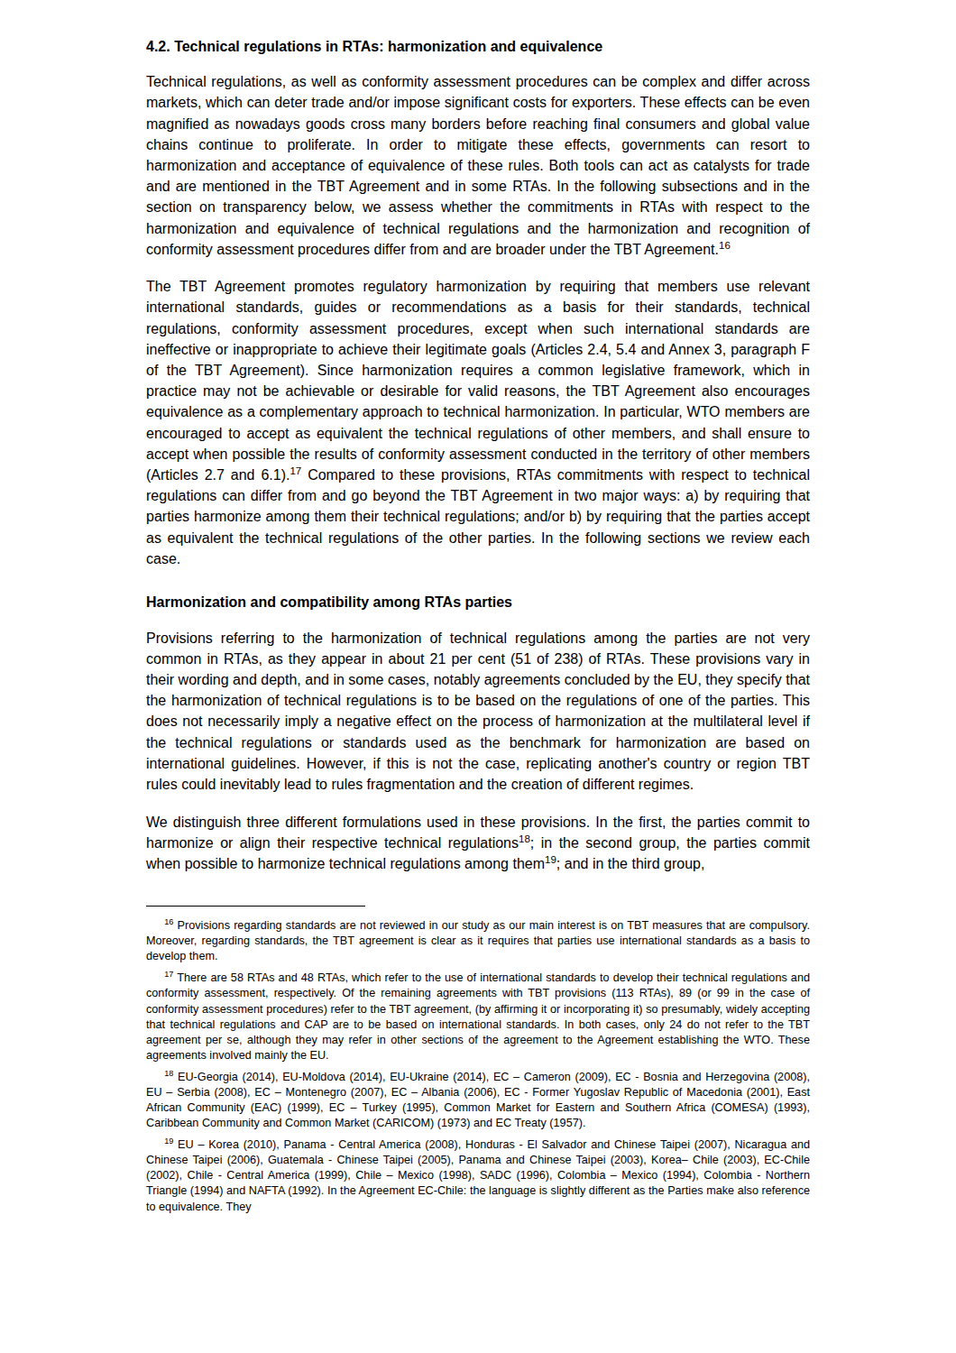4.2. Technical regulations in RTAs: harmonization and equivalence
Technical regulations, as well as conformity assessment procedures can be complex and differ across markets, which can deter trade and/or impose significant costs for exporters. These effects can be even magnified as nowadays goods cross many borders before reaching final consumers and global value chains continue to proliferate. In order to mitigate these effects, governments can resort to harmonization and acceptance of equivalence of these rules. Both tools can act as catalysts for trade and are mentioned in the TBT Agreement and in some RTAs. In the following subsections and in the section on transparency below, we assess whether the commitments in RTAs with respect to the harmonization and equivalence of technical regulations and the harmonization and recognition of conformity assessment procedures differ from and are broader under the TBT Agreement.16
The TBT Agreement promotes regulatory harmonization by requiring that members use relevant international standards, guides or recommendations as a basis for their standards, technical regulations, conformity assessment procedures, except when such international standards are ineffective or inappropriate to achieve their legitimate goals (Articles 2.4, 5.4 and Annex 3, paragraph F of the TBT Agreement). Since harmonization requires a common legislative framework, which in practice may not be achievable or desirable for valid reasons, the TBT Agreement also encourages equivalence as a complementary approach to technical harmonization. In particular, WTO members are encouraged to accept as equivalent the technical regulations of other members, and shall ensure to accept when possible the results of conformity assessment conducted in the territory of other members (Articles 2.7 and 6.1).17 Compared to these provisions, RTAs commitments with respect to technical regulations can differ from and go beyond the TBT Agreement in two major ways: a) by requiring that parties harmonize among them their technical regulations; and/or b) by requiring that the parties accept as equivalent the technical regulations of the other parties. In the following sections we review each case.
Harmonization and compatibility among RTAs parties
Provisions referring to the harmonization of technical regulations among the parties are not very common in RTAs, as they appear in about 21 per cent (51 of 238) of RTAs. These provisions vary in their wording and depth, and in some cases, notably agreements concluded by the EU, they specify that the harmonization of technical regulations is to be based on the regulations of one of the parties. This does not necessarily imply a negative effect on the process of harmonization at the multilateral level if the technical regulations or standards used as the benchmark for harmonization are based on international guidelines. However, if this is not the case, replicating another's country or region TBT rules could inevitably lead to rules fragmentation and the creation of different regimes.
We distinguish three different formulations used in these provisions. In the first, the parties commit to harmonize or align their respective technical regulations18; in the second group, the parties commit when possible to harmonize technical regulations among them19; and in the third group,
16 Provisions regarding standards are not reviewed in our study as our main interest is on TBT measures that are compulsory. Moreover, regarding standards, the TBT agreement is clear as it requires that parties use international standards as a basis to develop them.
17 There are 58 RTAs and 48 RTAs, which refer to the use of international standards to develop their technical regulations and conformity assessment, respectively. Of the remaining agreements with TBT provisions (113 RTAs), 89 (or 99 in the case of conformity assessment procedures) refer to the TBT agreement, (by affirming it or incorporating it) so presumably, widely accepting that technical regulations and CAP are to be based on international standards. In both cases, only 24 do not refer to the TBT agreement per se, although they may refer in other sections of the agreement to the Agreement establishing the WTO. These agreements involved mainly the EU.
18 EU-Georgia (2014), EU-Moldova (2014), EU-Ukraine (2014), EC – Cameron (2009), EC - Bosnia and Herzegovina (2008), EU – Serbia (2008), EC – Montenegro (2007), EC – Albania (2006), EC - Former Yugoslav Republic of Macedonia (2001), East African Community (EAC) (1999), EC – Turkey (1995), Common Market for Eastern and Southern Africa (COMESA) (1993), Caribbean Community and Common Market (CARICOM) (1973) and EC Treaty (1957).
19 EU – Korea (2010), Panama - Central America (2008), Honduras - El Salvador and Chinese Taipei (2007), Nicaragua and Chinese Taipei (2006), Guatemala - Chinese Taipei (2005), Panama and Chinese Taipei (2003), Korea– Chile (2003), EC-Chile (2002), Chile - Central America (1999), Chile – Mexico (1998), SADC (1996), Colombia – Mexico (1994), Colombia - Northern Triangle (1994) and NAFTA (1992). In the Agreement EC-Chile: the language is slightly different as the Parties make also reference to equivalence. They